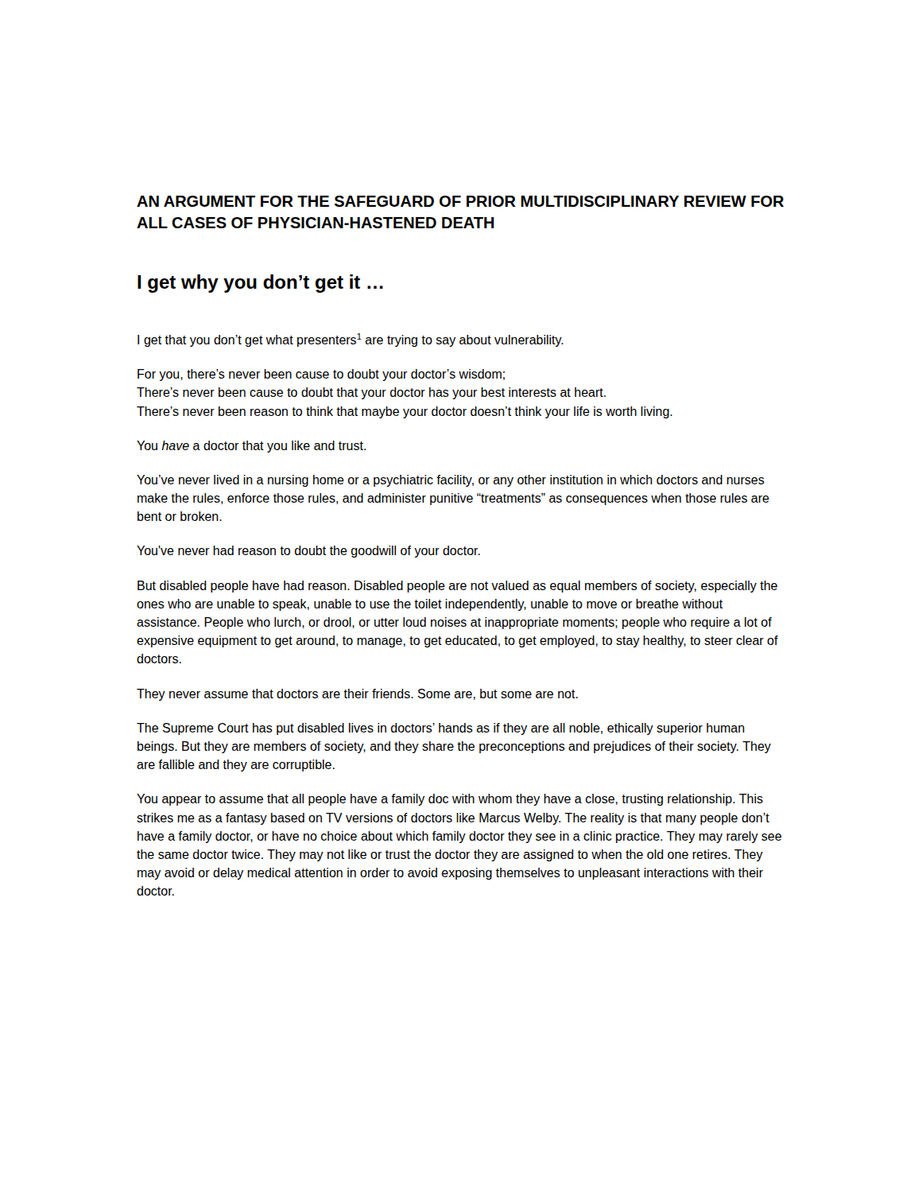An Argument for the Safeguard of Prior Multidisciplinary Review for All Cases of Physician-Hastened Death
I get why you don’t get it …
I get that you don’t get what presenters1 are trying to say about vulnerability.
For you, there’s never been cause to doubt your doctor’s wisdom;
There’s never been cause to doubt that your doctor has your best interests at heart.
There’s never been reason to think that maybe your doctor doesn’t think your life is worth living.
You have a doctor that you like and trust.
You’ve never lived in a nursing home or a psychiatric facility, or any other institution in which doctors and nurses make the rules, enforce those rules, and administer punitive “treatments” as consequences when those rules are bent or broken.
You've never had reason to doubt the goodwill of your doctor.
But disabled people have had reason. Disabled people are not valued as equal members of society, especially the ones who are unable to speak, unable to use the toilet independently, unable to move or breathe without assistance. People who lurch, or drool, or utter loud noises at inappropriate moments; people who require a lot of expensive equipment to get around, to manage, to get educated, to get employed, to stay healthy, to steer clear of doctors.
They never assume that doctors are their friends. Some are, but some are not.
The Supreme Court has put disabled lives in doctors’ hands as if they are all noble, ethically superior human beings. But they are members of society, and they share the preconceptions and prejudices of their society. They are fallible and they are corruptible.
You appear to assume that all people have a family doc with whom they have a close, trusting relationship. This strikes me as a fantasy based on TV versions of doctors like Marcus Welby. The reality is that many people don’t have a family doctor, or have no choice about which family doctor they see in a clinic practice. They may rarely see the same doctor twice. They may not like or trust the doctor they are assigned to when the old one retires. They may avoid or delay medical attention in order to avoid exposing themselves to unpleasant interactions with their doctor.